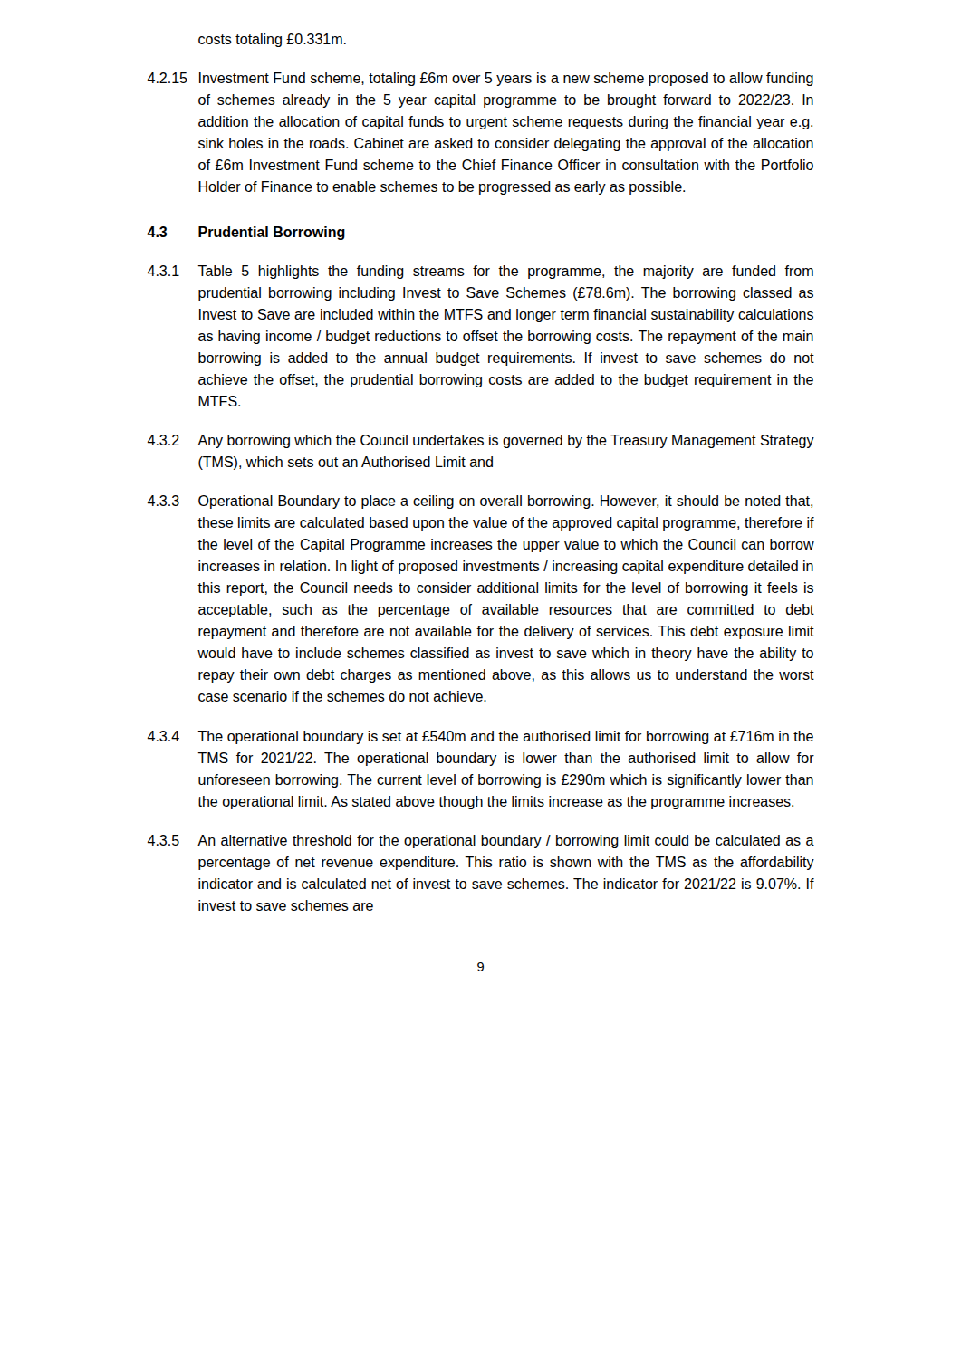costs totaling £0.331m.
4.2.15 Investment Fund scheme, totaling £6m over 5 years is a new scheme proposed to allow funding of schemes already in the 5 year capital programme to be brought forward to 2022/23. In addition the allocation of capital funds to urgent scheme requests during the financial year e.g. sink holes in the roads. Cabinet are asked to consider delegating the approval of the allocation of £6m Investment Fund scheme to the Chief Finance Officer in consultation with the Portfolio Holder of Finance to enable schemes to be progressed as early as possible.
4.3 Prudential Borrowing
4.3.1 Table 5 highlights the funding streams for the programme, the majority are funded from prudential borrowing including Invest to Save Schemes (£78.6m). The borrowing classed as Invest to Save are included within the MTFS and longer term financial sustainability calculations as having income / budget reductions to offset the borrowing costs. The repayment of the main borrowing is added to the annual budget requirements. If invest to save schemes do not achieve the offset, the prudential borrowing costs are added to the budget requirement in the MTFS.
4.3.2 Any borrowing which the Council undertakes is governed by the Treasury Management Strategy (TMS), which sets out an Authorised Limit and
4.3.3 Operational Boundary to place a ceiling on overall borrowing. However, it should be noted that, these limits are calculated based upon the value of the approved capital programme, therefore if the level of the Capital Programme increases the upper value to which the Council can borrow increases in relation. In light of proposed investments / increasing capital expenditure detailed in this report, the Council needs to consider additional limits for the level of borrowing it feels is acceptable, such as the percentage of available resources that are committed to debt repayment and therefore are not available for the delivery of services. This debt exposure limit would have to include schemes classified as invest to save which in theory have the ability to repay their own debt charges as mentioned above, as this allows us to understand the worst case scenario if the schemes do not achieve.
4.3.4 The operational boundary is set at £540m and the authorised limit for borrowing at £716m in the TMS for 2021/22. The operational boundary is lower than the authorised limit to allow for unforeseen borrowing. The current level of borrowing is £290m which is significantly lower than the operational limit. As stated above though the limits increase as the programme increases.
4.3.5 An alternative threshold for the operational boundary / borrowing limit could be calculated as a percentage of net revenue expenditure. This ratio is shown with the TMS as the affordability indicator and is calculated net of invest to save schemes. The indicator for 2021/22 is 9.07%. If invest to save schemes are
9